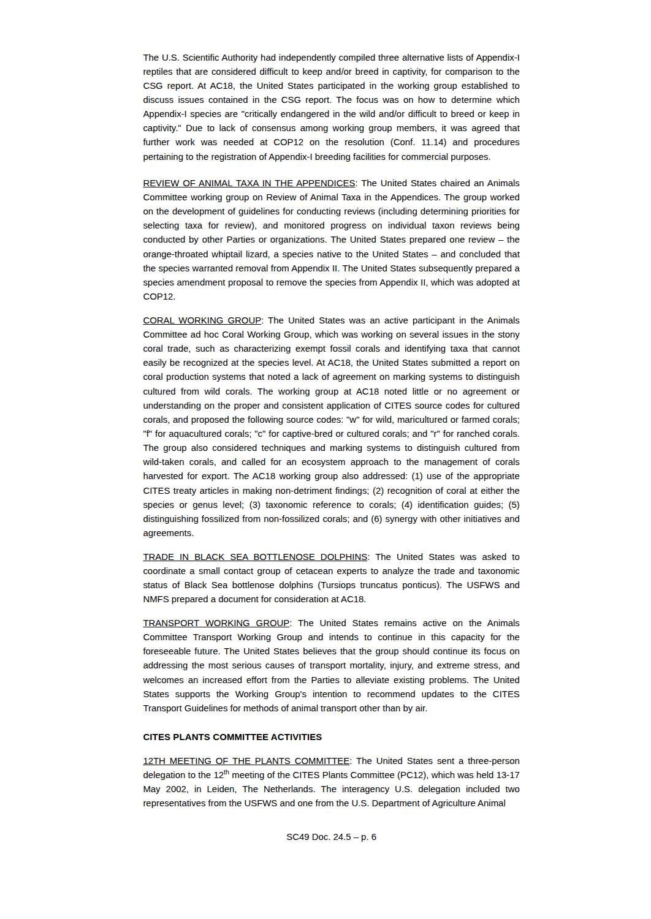The U.S. Scientific Authority had independently compiled three alternative lists of Appendix-I reptiles that are considered difficult to keep and/or breed in captivity, for comparison to the CSG report. At AC18, the United States participated in the working group established to discuss issues contained in the CSG report. The focus was on how to determine which Appendix-I species are "critically endangered in the wild and/or difficult to breed or keep in captivity." Due to lack of consensus among working group members, it was agreed that further work was needed at COP12 on the resolution (Conf. 11.14) and procedures pertaining to the registration of Appendix-I breeding facilities for commercial purposes.
REVIEW OF ANIMAL TAXA IN THE APPENDICES: The United States chaired an Animals Committee working group on Review of Animal Taxa in the Appendices. The group worked on the development of guidelines for conducting reviews (including determining priorities for selecting taxa for review), and monitored progress on individual taxon reviews being conducted by other Parties or organizations. The United States prepared one review – the orange-throated whiptail lizard, a species native to the United States – and concluded that the species warranted removal from Appendix II. The United States subsequently prepared a species amendment proposal to remove the species from Appendix II, which was adopted at COP12.
CORAL WORKING GROUP: The United States was an active participant in the Animals Committee ad hoc Coral Working Group, which was working on several issues in the stony coral trade, such as characterizing exempt fossil corals and identifying taxa that cannot easily be recognized at the species level. At AC18, the United States submitted a report on coral production systems that noted a lack of agreement on marking systems to distinguish cultured from wild corals. The working group at AC18 noted little or no agreement or understanding on the proper and consistent application of CITES source codes for cultured corals, and proposed the following source codes: "w" for wild, maricultured or farmed corals; "f" for aquacultured corals; "c" for captive-bred or cultured corals; and "r" for ranched corals. The group also considered techniques and marking systems to distinguish cultured from wild-taken corals, and called for an ecosystem approach to the management of corals harvested for export. The AC18 working group also addressed: (1) use of the appropriate CITES treaty articles in making non-detriment findings; (2) recognition of coral at either the species or genus level; (3) taxonomic reference to corals; (4) identification guides; (5) distinguishing fossilized from non-fossilized corals; and (6) synergy with other initiatives and agreements.
TRADE IN BLACK SEA BOTTLENOSE DOLPHINS: The United States was asked to coordinate a small contact group of cetacean experts to analyze the trade and taxonomic status of Black Sea bottlenose dolphins (Tursiops truncatus ponticus). The USFWS and NMFS prepared a document for consideration at AC18.
TRANSPORT WORKING GROUP: The United States remains active on the Animals Committee Transport Working Group and intends to continue in this capacity for the foreseeable future. The United States believes that the group should continue its focus on addressing the most serious causes of transport mortality, injury, and extreme stress, and welcomes an increased effort from the Parties to alleviate existing problems. The United States supports the Working Group's intention to recommend updates to the CITES Transport Guidelines for methods of animal transport other than by air.
CITES PLANTS COMMITTEE ACTIVITIES
12TH MEETING OF THE PLANTS COMMITTEE: The United States sent a three-person delegation to the 12th meeting of the CITES Plants Committee (PC12), which was held 13-17 May 2002, in Leiden, The Netherlands. The interagency U.S. delegation included two representatives from the USFWS and one from the U.S. Department of Agriculture Animal
SC49 Doc. 24.5 – p. 6